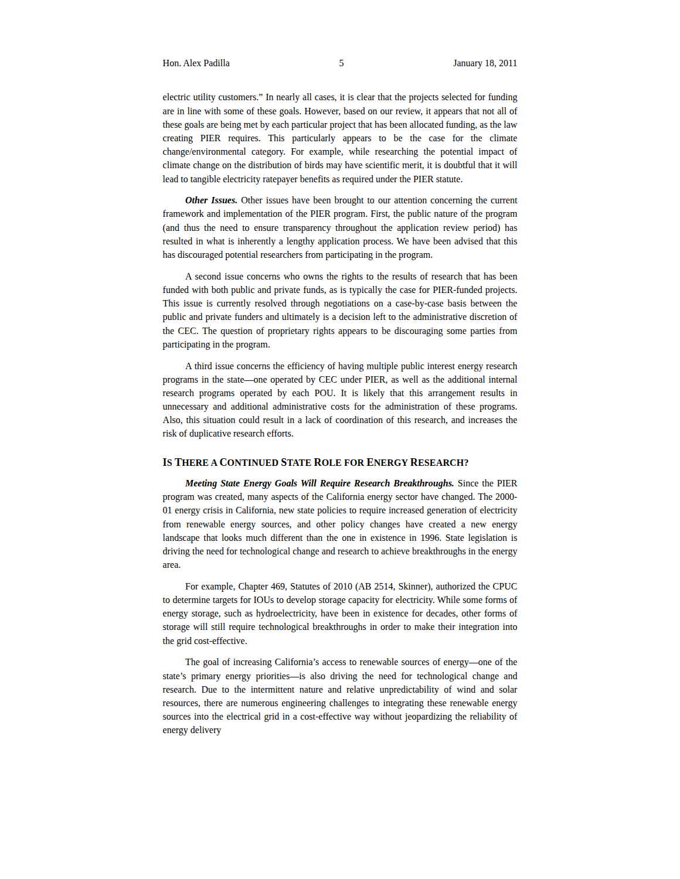Hon. Alex Padilla
5
January 18, 2011
electric utility customers.” In nearly all cases, it is clear that the projects selected for funding are in line with some of these goals. However, based on our review, it appears that not all of these goals are being met by each particular project that has been allocated funding, as the law creating PIER requires. This particularly appears to be the case for the climate change/environmental category. For example, while researching the potential impact of climate change on the distribution of birds may have scientific merit, it is doubtful that it will lead to tangible electricity ratepayer benefits as required under the PIER statute.
Other Issues. Other issues have been brought to our attention concerning the current framework and implementation of the PIER program. First, the public nature of the program (and thus the need to ensure transparency throughout the application review period) has resulted in what is inherently a lengthy application process. We have been advised that this has discouraged potential researchers from participating in the program.
A second issue concerns who owns the rights to the results of research that has been funded with both public and private funds, as is typically the case for PIER-funded projects. This issue is currently resolved through negotiations on a case-by-case basis between the public and private funders and ultimately is a decision left to the administrative discretion of the CEC. The question of proprietary rights appears to be discouraging some parties from participating in the program.
A third issue concerns the efficiency of having multiple public interest energy research programs in the state—one operated by CEC under PIER, as well as the additional internal research programs operated by each POU. It is likely that this arrangement results in unnecessary and additional administrative costs for the administration of these programs. Also, this situation could result in a lack of coordination of this research, and increases the risk of duplicative research efforts.
IS THERE A CONTINUED STATE ROLE FOR ENERGY RESEARCH?
Meeting State Energy Goals Will Require Research Breakthroughs. Since the PIER program was created, many aspects of the California energy sector have changed. The 2000-01 energy crisis in California, new state policies to require increased generation of electricity from renewable energy sources, and other policy changes have created a new energy landscape that looks much different than the one in existence in 1996. State legislation is driving the need for technological change and research to achieve breakthroughs in the energy area.
For example, Chapter 469, Statutes of 2010 (AB 2514, Skinner), authorized the CPUC to determine targets for IOUs to develop storage capacity for electricity. While some forms of energy storage, such as hydroelectricity, have been in existence for decades, other forms of storage will still require technological breakthroughs in order to make their integration into the grid cost-effective.
The goal of increasing California’s access to renewable sources of energy—one of the state’s primary energy priorities—is also driving the need for technological change and research. Due to the intermittent nature and relative unpredictability of wind and solar resources, there are numerous engineering challenges to integrating these renewable energy sources into the electrical grid in a cost-effective way without jeopardizing the reliability of energy delivery